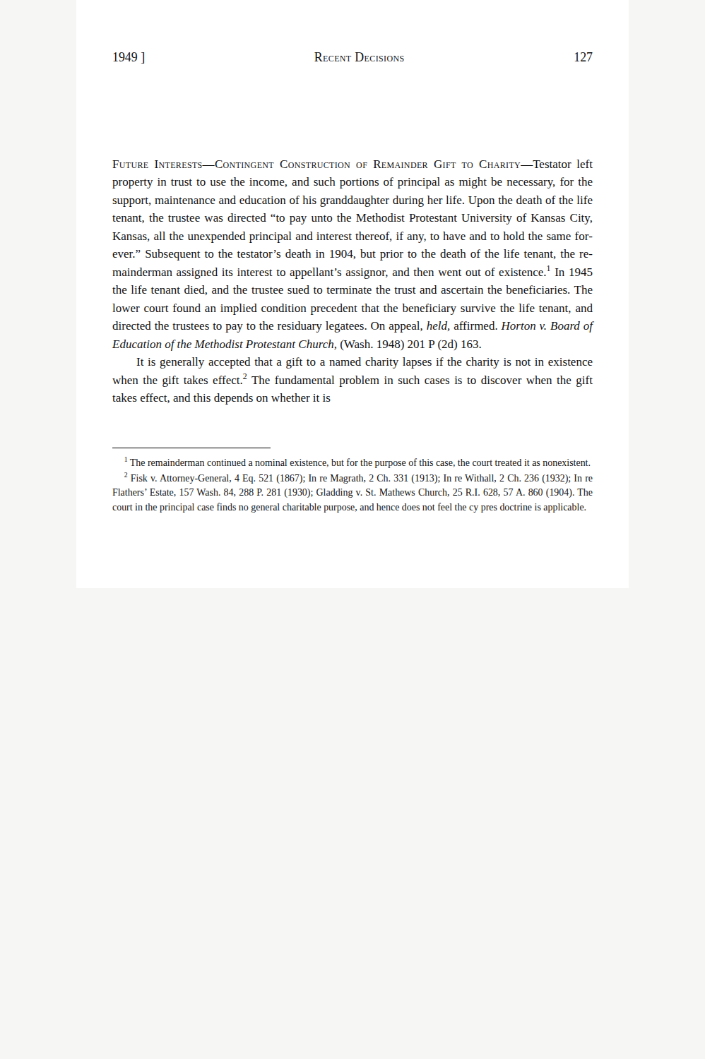1949 ] Recent Decisions 127
Future Interests—Contingent Construction of Remainder Gift to Charity—Testator left property in trust to use the income, and such portions of principal as might be necessary, for the support, maintenance and education of his granddaughter during her life. Upon the death of the life tenant, the trustee was directed “to pay unto the Methodist Protestant University of Kansas City, Kansas, all the unexpended principal and interest thereof, if any, to have and to hold the same forever.” Subsequent to the testator’s death in 1904, but prior to the death of the life tenant, the remainderman assigned its interest to appellant’s assignor, and then went out of existence.1 In 1945 the life tenant died, and the trustee sued to terminate the trust and ascertain the beneficiaries. The lower court found an implied condition precedent that the beneficiary survive the life tenant, and directed the trustees to pay to the residuary legatees. On appeal, held, affirmed. Horton v. Board of Education of the Methodist Protestant Church, (Wash. 1948) 201 P (2d) 163.
It is generally accepted that a gift to a named charity lapses if the charity is not in existence when the gift takes effect.2 The fundamental problem in such cases is to discover when the gift takes effect, and this depends on whether it is
1 The remainderman continued a nominal existence, but for the purpose of this case, the court treated it as nonexistent.
2 Fisk v. Attorney-General, 4 Eq. 521 (1867); In re Magrath, 2 Ch. 331 (1913); In re Withall, 2 Ch. 236 (1932); In re Flathers’ Estate, 157 Wash. 84, 288 P. 281 (1930); Gladding v. St. Mathews Church, 25 R.I. 628, 57 A. 860 (1904). The court in the principal case finds no general charitable purpose, and hence does not feel the cy pres doctrine is applicable.